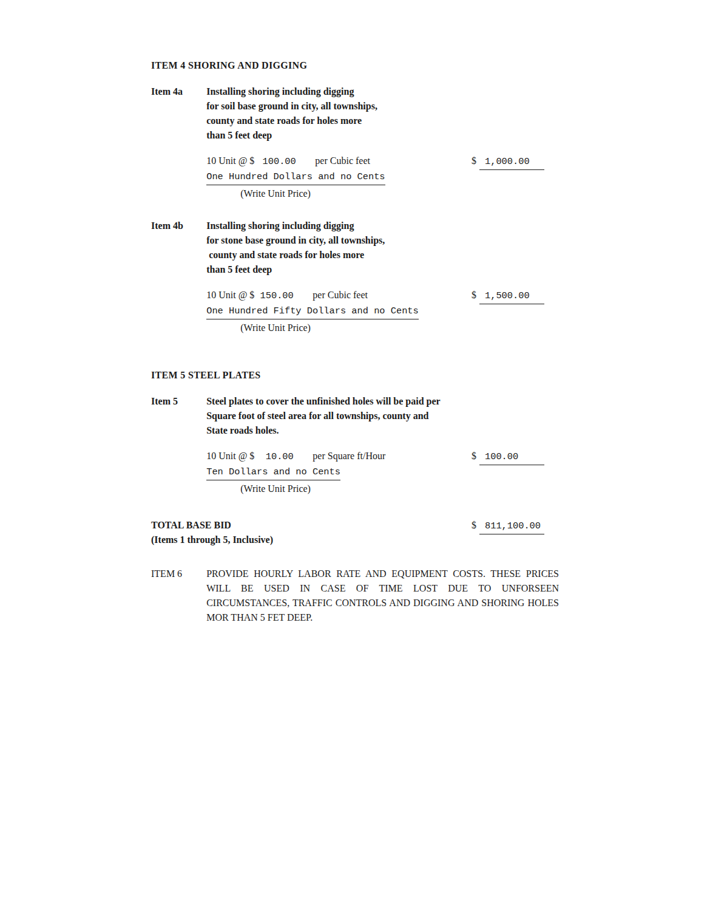ITEM 4 SHORING AND DIGGING
Item 4a
Installing shoring including digging
for soil base ground in city, all townships,
county and state roads for holes more
than 5 feet deep
10 Unit @ $ 100.00 per Cubic feet
One Hundred Dollars and no Cents
(Write Unit Price)
$ 1,000.00
Item 4b
Installing shoring including digging
for stone base ground in city, all townships,
county and state roads for holes more
than 5 feet deep
10 Unit @ $ 150.00 per Cubic feet
One Hundred Fifty Dollars and no Cents
(Write Unit Price)
$ 1,500.00
ITEM 5 STEEL PLATES
Item 5
Steel plates to cover the unfinished holes will be paid per
Square foot of steel area for all townships, county and
State roads holes.
10 Unit @ $ 10.00 per Square ft/Hour
Ten Dollars and no Cents
(Write Unit Price)
$ 100.00
TOTAL BASE BID (Items 1 through 5, Inclusive)
$ 811,100.00
ITEM 6
Provide hourly labor rate and equipment costs. These prices will be used in case of time lost due to unforseen circumstances, traffic controls and digging and shoring holes mor than 5 fet deep.